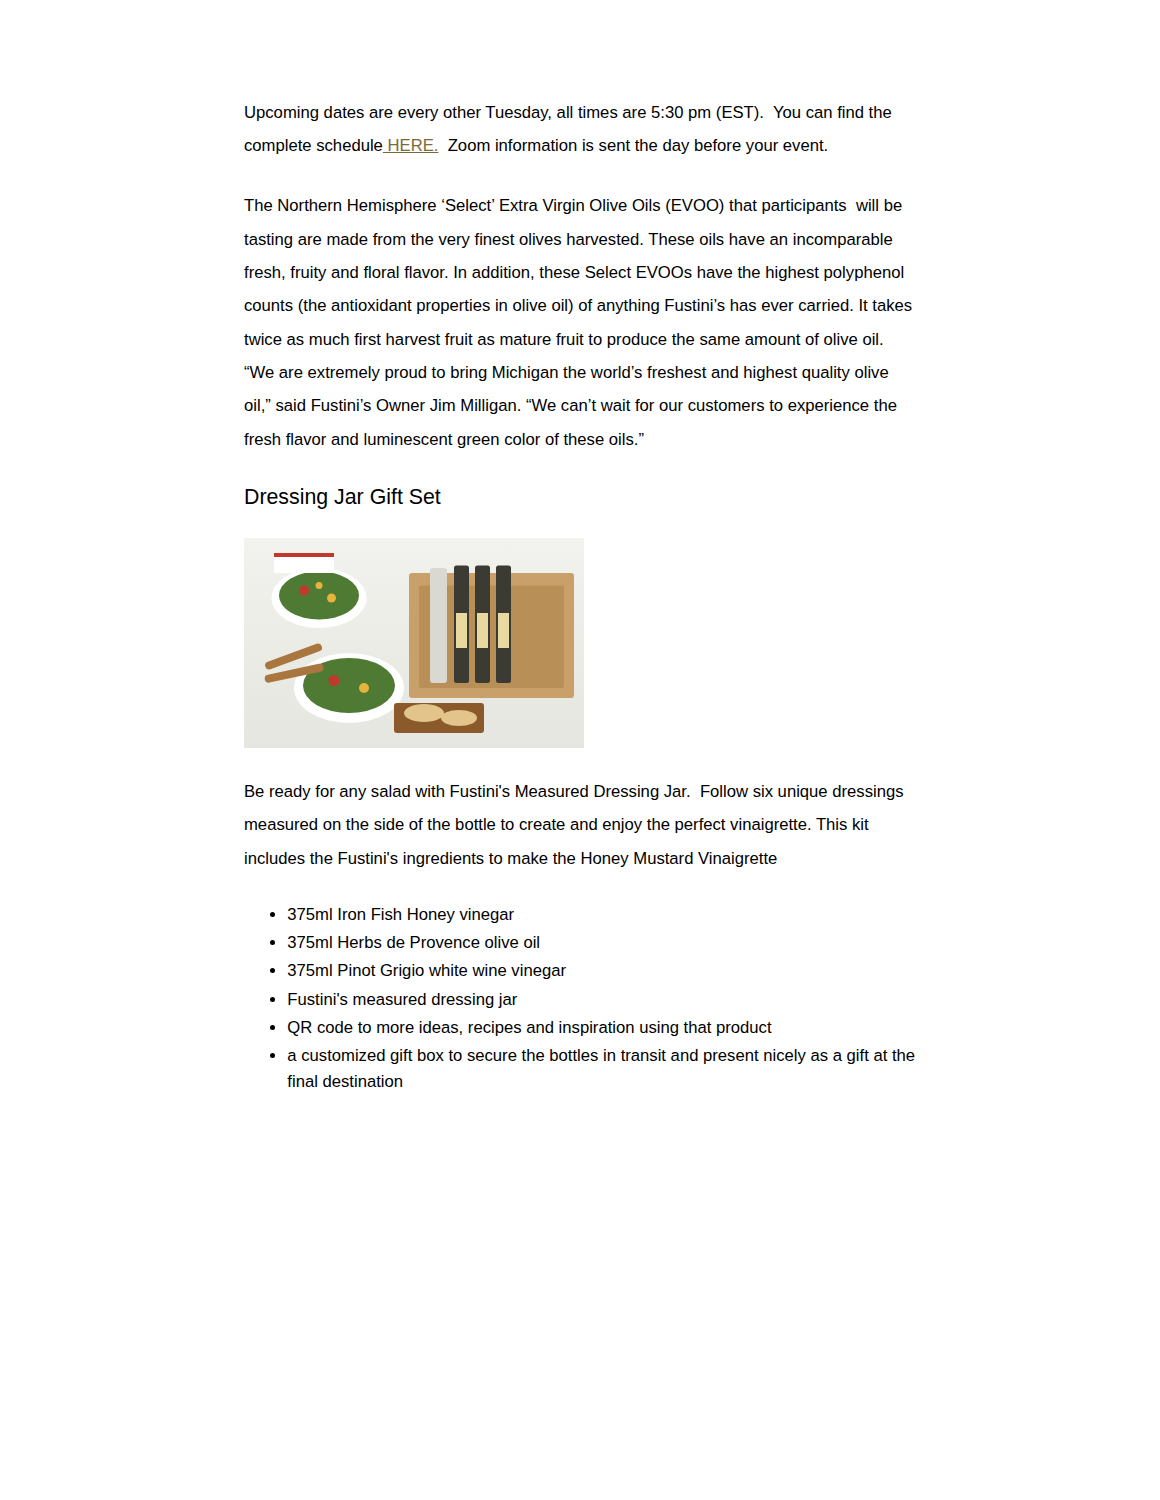Upcoming dates are every other Tuesday, all times are 5:30 pm (EST). You can find the complete schedule HERE. Zoom information is sent the day before your event.
The Northern Hemisphere ‘Select’ Extra Virgin Olive Oils (EVOO) that participants will be tasting are made from the very finest olives harvested. These oils have an incomparable fresh, fruity and floral flavor. In addition, these Select EVOOs have the highest polyphenol counts (the antioxidant properties in olive oil) of anything Fustini’s has ever carried. It takes twice as much first harvest fruit as mature fruit to produce the same amount of olive oil. “We are extremely proud to bring Michigan the world’s freshest and highest quality olive oil,” said Fustini’s Owner Jim Milligan. “We can’t wait for our customers to experience the fresh flavor and luminescent green color of these oils.”
Dressing Jar Gift Set
Be ready for any salad with Fustini's Measured Dressing Jar. Follow six unique dressings measured on the side of the bottle to create and enjoy the perfect vinaigrette. This kit includes the Fustini's ingredients to make the Honey Mustard Vinaigrette
375ml Iron Fish Honey vinegar
375ml Herbs de Provence olive oil
375ml Pinot Grigio white wine vinegar
Fustini's measured dressing jar
QR code to more ideas, recipes and inspiration using that product
a customized gift box to secure the bottles in transit and present nicely as a gift at the final destination